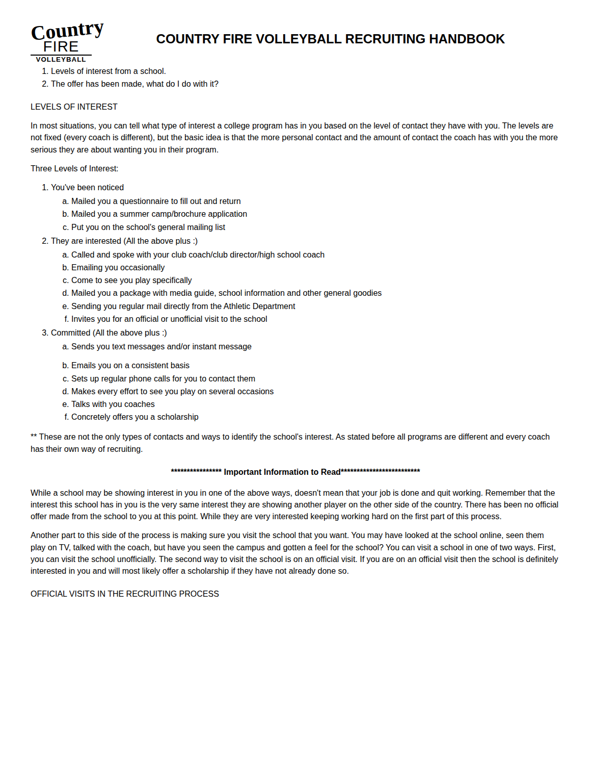Country FIRE VOLLEYBALL
COUNTRY FIRE VOLLEYBALL RECRUITING HANDBOOK
Levels of interest from a school.
The offer has been made, what do I do with it?
LEVELS OF INTEREST
In most situations, you can tell what type of interest a college program has in you based on the level of contact they have with you. The levels are not fixed (every coach is different), but the basic idea is that the more personal contact and the amount of contact the coach has with you the more serious they are about wanting you in their program.
Three Levels of Interest:
You've been noticed
Mailed you a questionnaire to fill out and return
Mailed you a summer camp/brochure application
Put you on the school's general mailing list
They are interested (All the above plus :)
Called and spoke with your club coach/club director/high school coach
Emailing you occasionally
Come to see you play specifically
Mailed you a package with media guide, school information and other general goodies
Sending you regular mail directly from the Athletic Department
Invites you for an official or unofficial visit to the school
Committed (All the above plus :)
Sends you text messages and/or instant message
Emails you on a consistent basis
Sets up regular phone calls for you to contact them
Makes every effort to see you play on several occasions
Talks with you coaches
Concretely offers you a scholarship
** These are not the only types of contacts and ways to identify the school's interest. As stated before all programs are different and every coach has their own way of recruiting.
**************** Important Information to Read*************************
While a school may be showing interest in you in one of the above ways, doesn't mean that your job is done and quit working. Remember that the interest this school has in you is the very same interest they are showing another player on the other side of the country. There has been no official offer made from the school to you at this point. While they are very interested keeping working hard on the first part of this process.
Another part to this side of the process is making sure you visit the school that you want. You may have looked at the school online, seen them play on TV, talked with the coach, but have you seen the campus and gotten a feel for the school? You can visit a school in one of two ways. First, you can visit the school unofficially. The second way to visit the school is on an official visit. If you are on an official visit then the school is definitely interested in you and will most likely offer a scholarship if they have not already done so.
OFFICIAL VISITS IN THE RECRUITING PROCESS